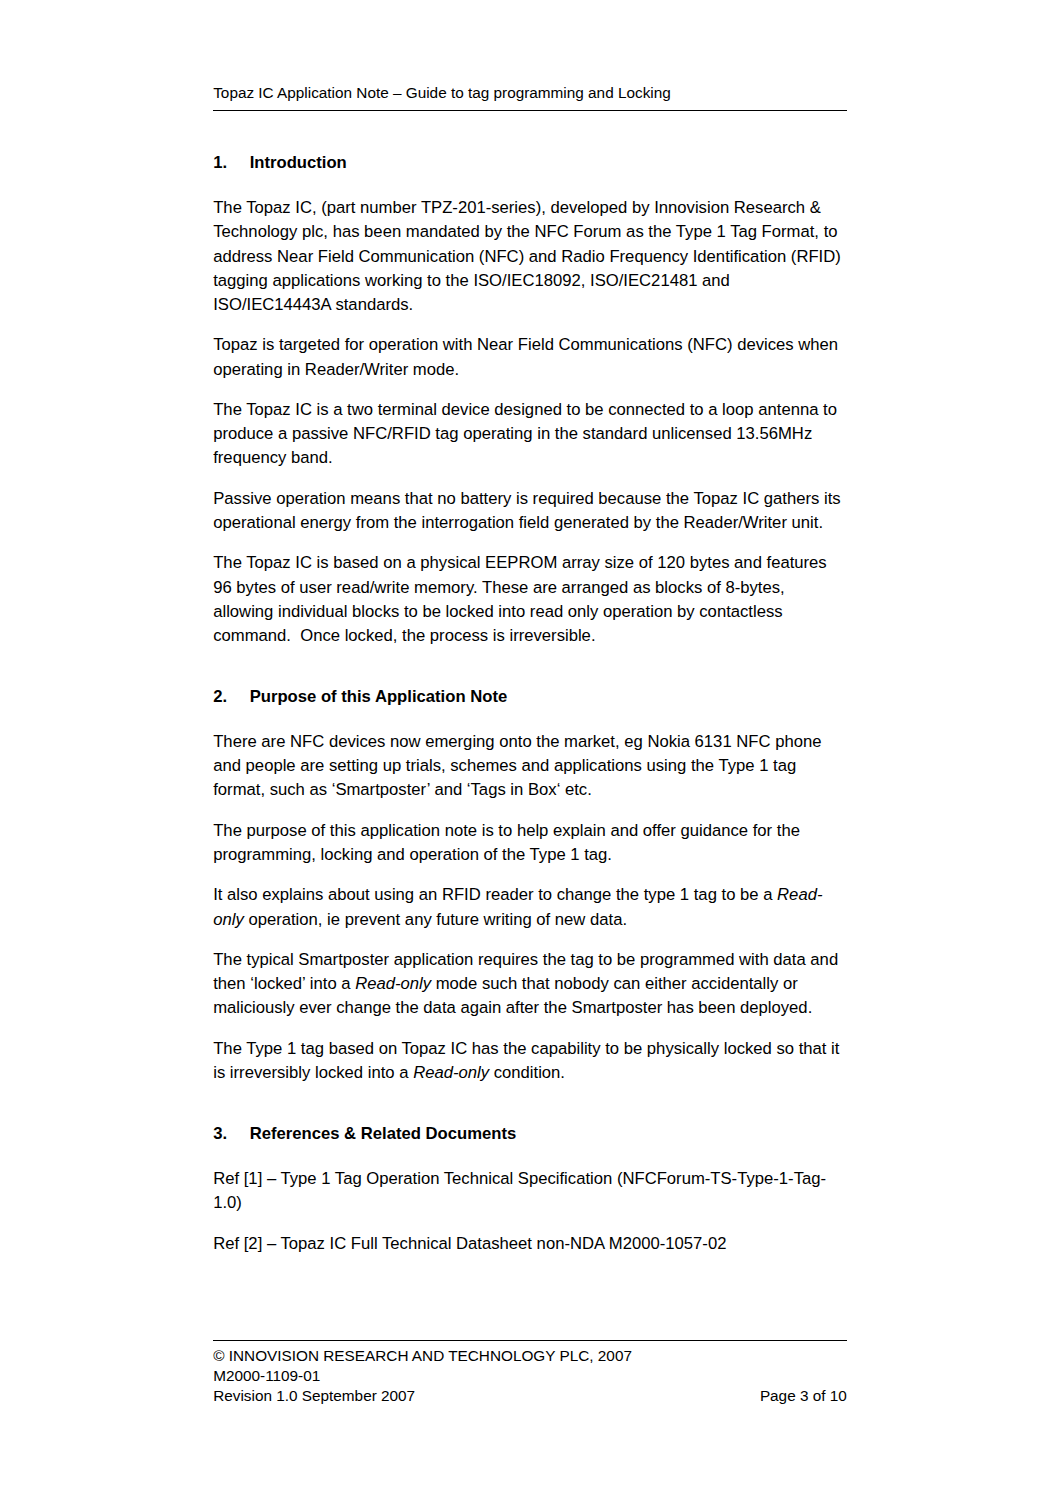Topaz IC Application Note – Guide to tag programming and Locking
1. Introduction
The Topaz IC, (part number TPZ-201-series), developed by Innovision Research & Technology plc, has been mandated by the NFC Forum as the Type 1 Tag Format, to address Near Field Communication (NFC) and Radio Frequency Identification (RFID) tagging applications working to the ISO/IEC18092, ISO/IEC21481 and ISO/IEC14443A standards.
Topaz is targeted for operation with Near Field Communications (NFC) devices when operating in Reader/Writer mode.
The Topaz IC is a two terminal device designed to be connected to a loop antenna to produce a passive NFC/RFID tag operating in the standard unlicensed 13.56MHz frequency band.
Passive operation means that no battery is required because the Topaz IC gathers its operational energy from the interrogation field generated by the Reader/Writer unit.
The Topaz IC is based on a physical EEPROM array size of 120 bytes and features 96 bytes of user read/write memory. These are arranged as blocks of 8-bytes, allowing individual blocks to be locked into read only operation by contactless command. Once locked, the process is irreversible.
2. Purpose of this Application Note
There are NFC devices now emerging onto the market, eg Nokia 6131 NFC phone and people are setting up trials, schemes and applications using the Type 1 tag format, such as ‘Smartposter’ and ‘Tags in Box‘ etc.
The purpose of this application note is to help explain and offer guidance for the programming, locking and operation of the Type 1 tag.
It also explains about using an RFID reader to change the type 1 tag to be a Read-only operation, ie prevent any future writing of new data.
The typical Smartposter application requires the tag to be programmed with data and then ‘locked’ into a Read-only mode such that nobody can either accidentally or maliciously ever change the data again after the Smartposter has been deployed.
The Type 1 tag based on Topaz IC has the capability to be physically locked so that it is irreversibly locked into a Read-only condition.
3. References & Related Documents
Ref [1] – Type 1 Tag Operation Technical Specification (NFCForum-TS-Type-1-Tag-1.0)
Ref [2] – Topaz IC Full Technical Datasheet non-NDA M2000-1057-02
© INNOVISION RESEARCH AND TECHNOLOGY PLC, 2007
M2000-1109-01
Revision 1.0 September 2007 Page 3 of 10